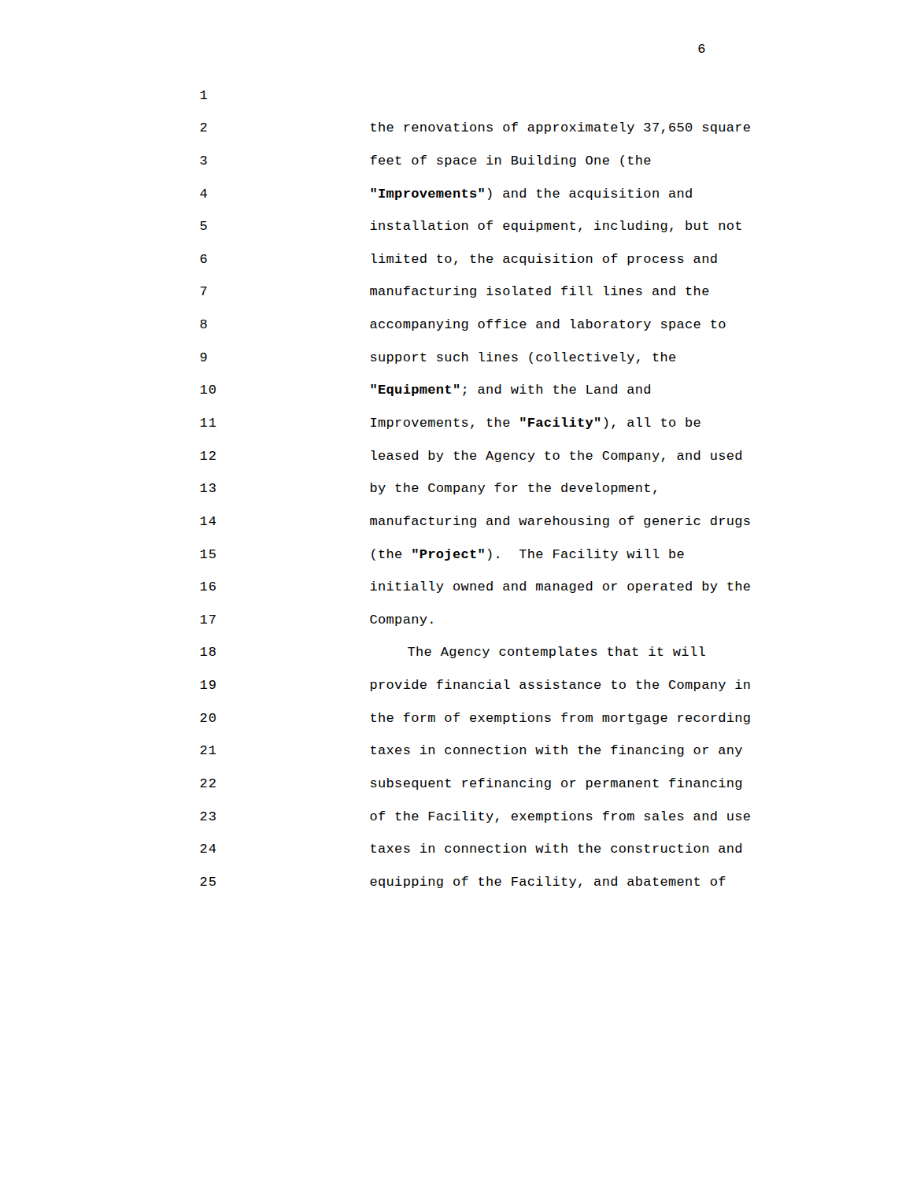6
| 1 | |
| 2 | the renovations of approximately 37,650 square |
| 3 | feet of space in Building One (the |
| 4 | "Improvements" ) and the acquisition and |
| 5 | installation of equipment, including, but not |
| 6 | limited to, the acquisition of process and |
| 7 | manufacturing isolated fill lines and the |
| 8 | accompanying office and laboratory space to |
| 9 | support such lines (collectively, the |
| 10 | "Equipment" ; and with the Land and |
| 11 | Improvements, the "Facility" ), all to be |
| 12 | leased by the Agency to the Company, and used |
| 13 | by the Company for the development, |
| 14 | manufacturing and warehousing of generic drugs |
| 15 | (the "Project" ). The Facility will be |
| 16 | initially owned and managed or operated by the |
| 17 | Company. |
| 18 | The Agency contemplates that it will |
| 19 | provide financial assistance to the Company in |
| 20 | the form of exemptions from mortgage recording |
| 21 | taxes in connection with the financing or any |
| 22 | subsequent refinancing or permanent financing |
| 23 | of the Facility, exemptions from sales and use |
| 24 | taxes in connection with the construction and |
| 25 | equipping of the Facility, and abatement of |